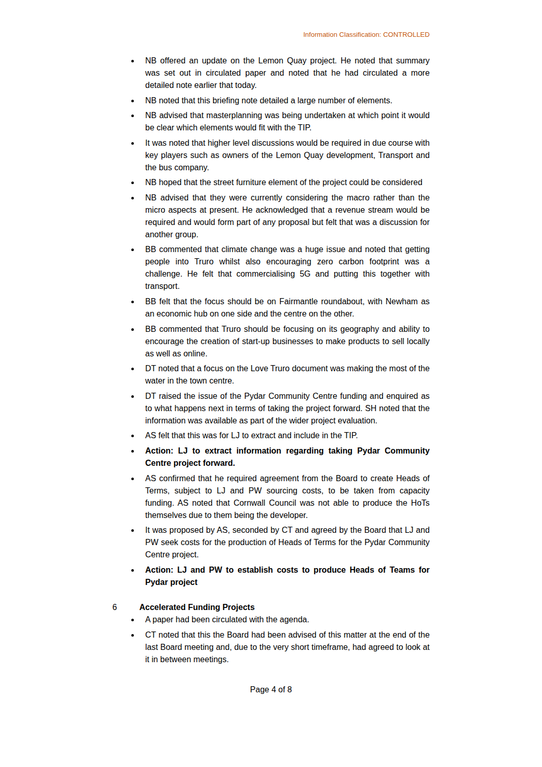Information Classification: CONTROLLED
NB offered an update on the Lemon Quay project. He noted that summary was set out in circulated paper and noted that he had circulated a more detailed note earlier that today.
NB noted that this briefing note detailed a large number of elements.
NB advised that masterplanning was being undertaken at which point it would be clear which elements would fit with the TIP.
It was noted that higher level discussions would be required in due course with key players such as owners of the Lemon Quay development, Transport and the bus company.
NB hoped that the street furniture element of the project could be considered
NB advised that they were currently considering the macro rather than the micro aspects at present. He acknowledged that a revenue stream would be required and would form part of any proposal but felt that was a discussion for another group.
BB commented that climate change was a huge issue and noted that getting people into Truro whilst also encouraging zero carbon footprint was a challenge. He felt that commercialising 5G and putting this together with transport.
BB felt that the focus should be on Fairmantle roundabout, with Newham as an economic hub on one side and the centre on the other.
BB commented that Truro should be focusing on its geography and ability to encourage the creation of start-up businesses to make products to sell locally as well as online.
DT noted that a focus on the Love Truro document was making the most of the water in the town centre.
DT raised the issue of the Pydar Community Centre funding and enquired as to what happens next in terms of taking the project forward. SH noted that the information was available as part of the wider project evaluation.
AS felt that this was for LJ to extract and include in the TIP.
Action: LJ to extract information regarding taking Pydar Community Centre project forward.
AS confirmed that he required agreement from the Board to create Heads of Terms, subject to LJ and PW sourcing costs, to be taken from capacity funding. AS noted that Cornwall Council was not able to produce the HoTs themselves due to them being the developer.
It was proposed by AS, seconded by CT and agreed by the Board that LJ and PW seek costs for the production of Heads of Terms for the Pydar Community Centre project.
Action: LJ and PW to establish costs to produce Heads of Teams for Pydar project
6 Accelerated Funding Projects
A paper had been circulated with the agenda.
CT noted that this the Board had been advised of this matter at the end of the last Board meeting and, due to the very short timeframe, had agreed to look at it in between meetings.
Page 4 of 8